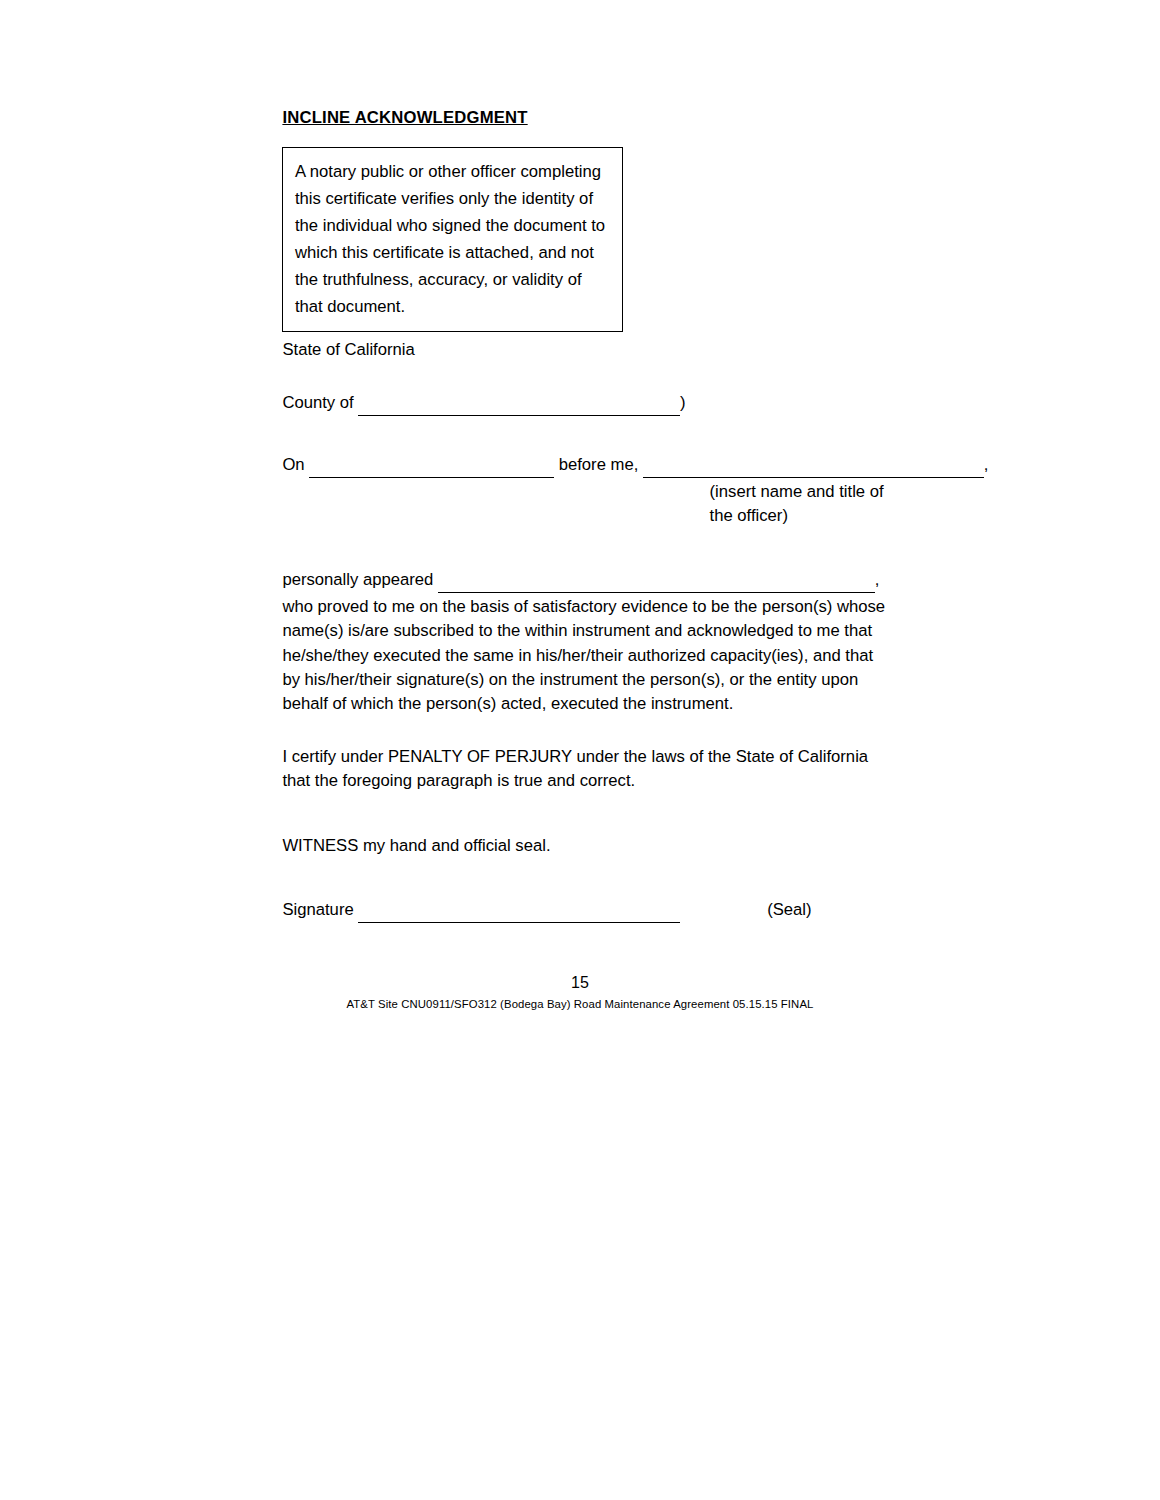INCLINE ACKNOWLEDGMENT
A notary public or other officer completing this certificate verifies only the identity of the individual who signed the document to which this certificate is attached, and not the truthfulness, accuracy, or validity of that document.
State of California
County of )
On before me, ,
(insert name and title of the officer)
personally appeared ,
who proved to me on the basis of satisfactory evidence to be the person(s) whose name(s) is/are subscribed to the within instrument and acknowledged to me that he/she/they executed the same in his/her/their authorized capacity(ies), and that by his/her/their signature(s) on the instrument the person(s), or the entity upon behalf of which the person(s) acted, executed the instrument.
I certify under PENALTY OF PERJURY under the laws of the State of California that the foregoing paragraph is true and correct.
WITNESS my hand and official seal.
Signature (Seal)
15
AT&T Site CNU0911/SFO312 (Bodega Bay) Road Maintenance Agreement 05.15.15 FINAL